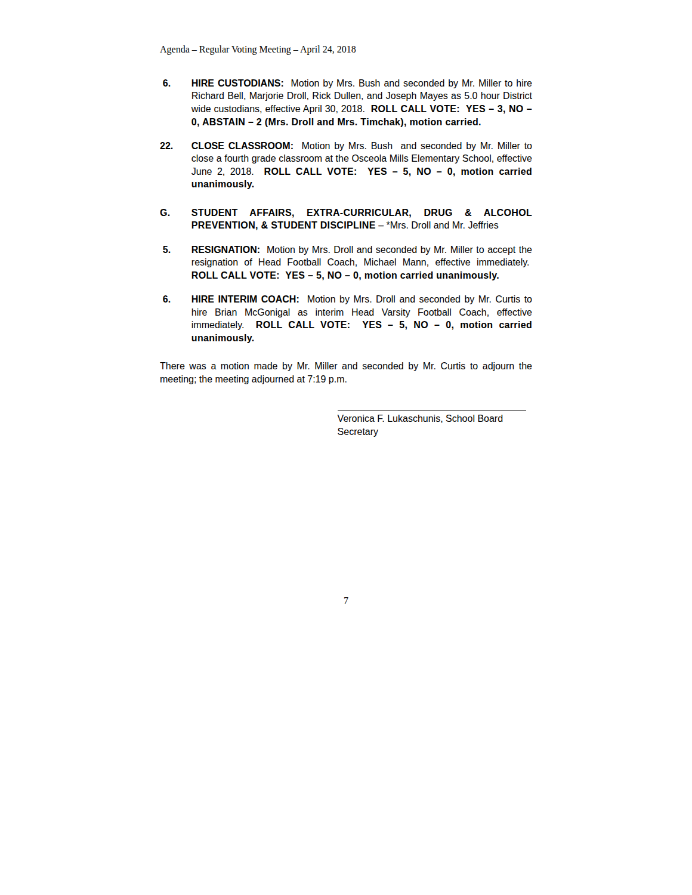Agenda – Regular Voting Meeting – April 24, 2018
6. HIRE CUSTODIANS: Motion by Mrs. Bush and seconded by Mr. Miller to hire Richard Bell, Marjorie Droll, Rick Dullen, and Joseph Mayes as 5.0 hour District wide custodians, effective April 30, 2018. ROLL CALL VOTE: YES – 3, NO – 0, ABSTAIN – 2 (Mrs. Droll and Mrs. Timchak), motion carried.
22. CLOSE CLASSROOM: Motion by Mrs. Bush and seconded by Mr. Miller to close a fourth grade classroom at the Osceola Mills Elementary School, effective June 2, 2018. ROLL CALL VOTE: YES – 5, NO – 0, motion carried unanimously.
G. STUDENT AFFAIRS, EXTRA-CURRICULAR, DRUG & ALCOHOL PREVENTION, & STUDENT DISCIPLINE – *Mrs. Droll and Mr. Jeffries
5. RESIGNATION: Motion by Mrs. Droll and seconded by Mr. Miller to accept the resignation of Head Football Coach, Michael Mann, effective immediately. ROLL CALL VOTE: YES – 5, NO – 0, motion carried unanimously.
6. HIRE INTERIM COACH: Motion by Mrs. Droll and seconded by Mr. Curtis to hire Brian McGonigal as interim Head Varsity Football Coach, effective immediately. ROLL CALL VOTE: YES – 5, NO – 0, motion carried unanimously.
There was a motion made by Mr. Miller and seconded by Mr. Curtis to adjourn the meeting; the meeting adjourned at 7:19 p.m.
Veronica F. Lukaschunis, School Board Secretary
7